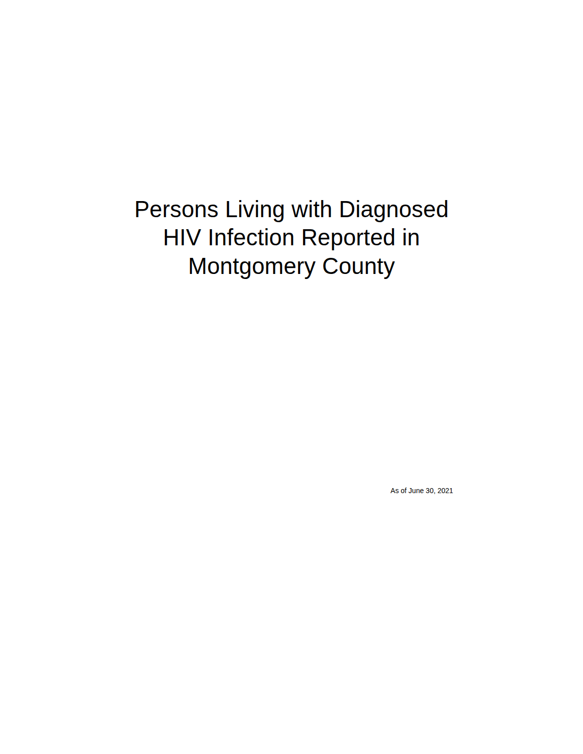Persons Living with Diagnosed HIV Infection Reported in Montgomery County
As of June 30, 2021